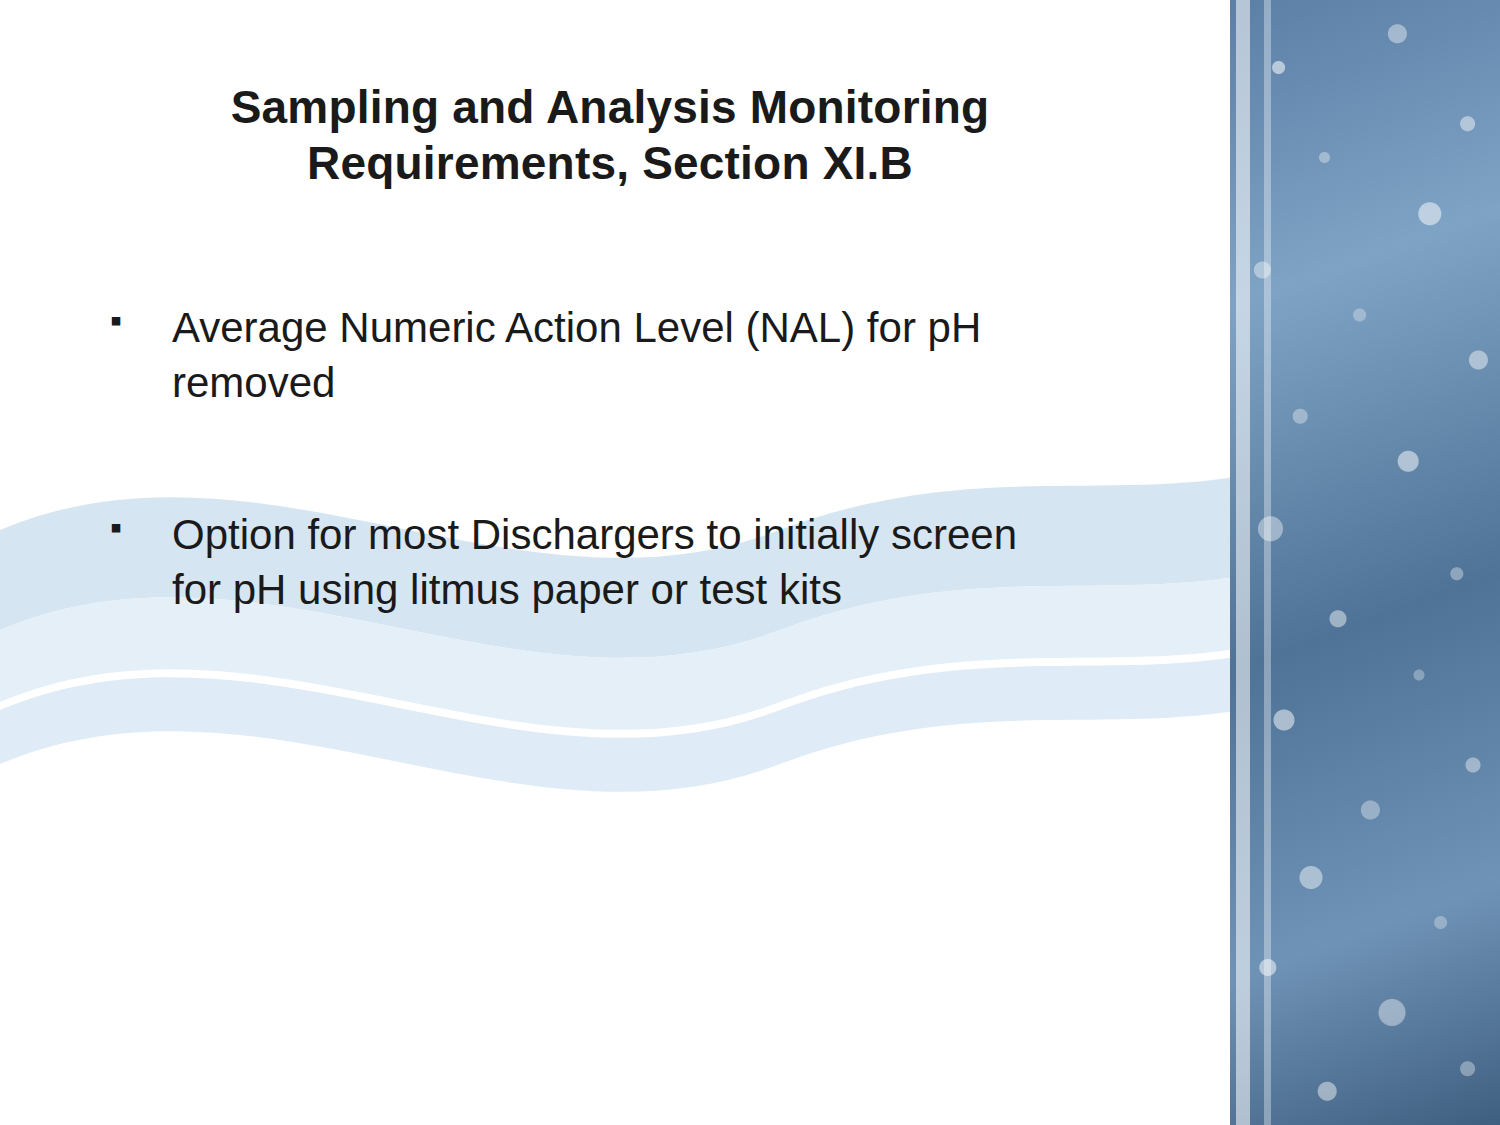Sampling and Analysis Monitoring Requirements, Section XI.B
Average Numeric Action Level (NAL) for pH removed
Option for most Dischargers to initially screen for pH using litmus paper or test kits